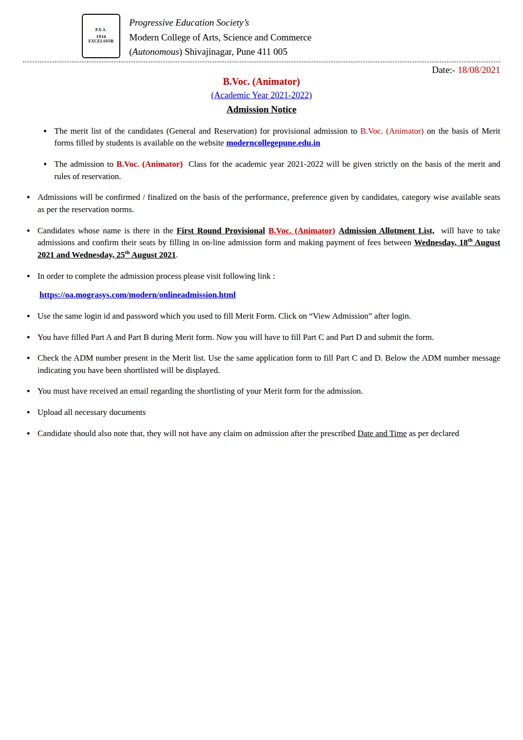P.E.S. 1934 EXCELSIOR
Progressive Education Society’s
Modern College of Arts, Science and Commerce
(Autonomous) Shivajinagar, Pune 411 005
Date:- 18/08/2021
B.Voc. (Animator)
(Academic Year 2021-2022)
Admission Notice
The merit list of the candidates (General and Reservation) for provisional admission to B.Voc. (Animator) on the basis of Merit forms filled by students is available on the website moderncollegepune.edu.in
The admission to B.Voc. (Animator) Class for the academic year 2021-2022 will be given strictly on the basis of the merit and rules of reservation.
Admissions will be confirmed / finalized on the basis of the performance, preference given by candidates, category wise available seats as per the reservation norms.
Candidates whose name is there in the First Round Provisional B.Voc. (Animator) Admission Allotment List, will have to take admissions and confirm their seats by filling in on-line admission form and making payment of fees between Wednesday, 18th August 2021 and Wednesday, 25th August 2021.
In order to complete the admission process please visit following link :
https://oa.mograsys.com/modern/onlineadmission.html
Use the same login id and password which you used to fill Merit Form. Click on “View Admission” after login.
You have filled Part A and Part B during Merit form. Now you will have to fill Part C and Part D and submit the form.
Check the ADM number present in the Merit list. Use the same application form to fill Part C and D. Below the ADM number message indicating you have been shortlisted will be displayed.
You must have received an email regarding the shortlisting of your Merit form for the admission.
Upload all necessary documents
Candidate should also note that, they will not have any claim on admission after the prescribed Date and Time as per declared